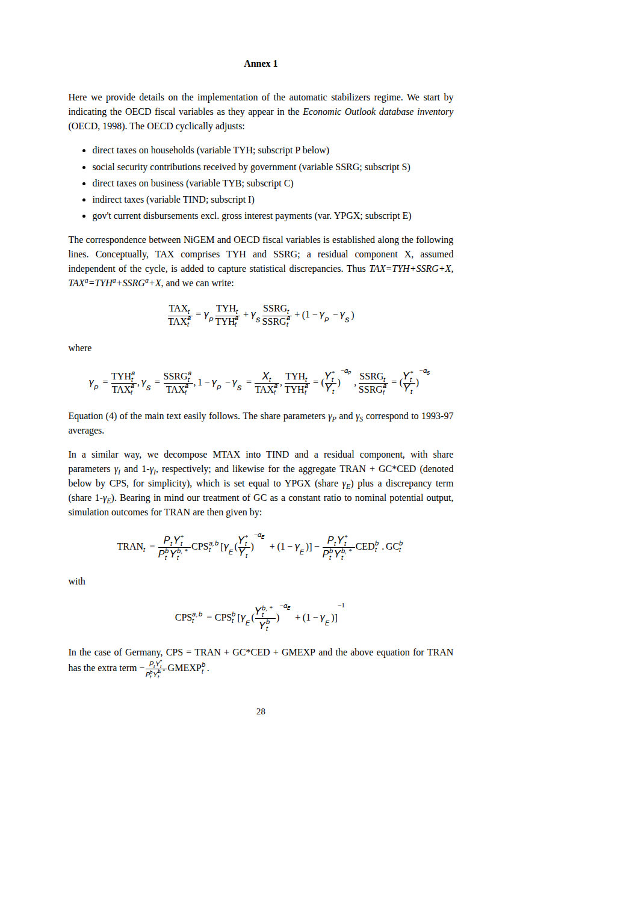Annex 1
Here we provide details on the implementation of the automatic stabilizers regime. We start by indicating the OECD fiscal variables as they appear in the Economic Outlook database inventory (OECD, 1998). The OECD cyclically adjusts:
direct taxes on households (variable TYH; subscript P below)
social security contributions received by government (variable SSRG; subscript S)
direct taxes on business (variable TYB; subscript C)
indirect taxes (variable TIND; subscript I)
gov't current disbursements excl. gross interest payments (var. YPGX; subscript E)
The correspondence between NiGEM and OECD fiscal variables is established along the following lines. Conceptually, TAX comprises TYH and SSRG; a residual component X, assumed independent of the cycle, is added to capture statistical discrepancies. Thus TAX=TYH+SSRG+X, TAXa=TYHa+SSRGa+X, and we can write:
TAXt TAXta = γP TYHt TYHta + γS SSRGt SSRGta + ( 1 − γP − γS )
where
γP = TYHta TAXta , γS = SSRGta TAXta , 1 − γP − γS = Xt TAXta , TYHt TYHta = ( Yt* Yt ) −αP , SSRGt SSRGta = ( Yt* Yt ) −αS
Equation (4) of the main text easily follows. The share parameters γP and γS correspond to 1993-97 averages.
In a similar way, we decompose MTAX into TIND and a residual component, with share parameters γI and 1-γI, respectively; and likewise for the aggregate TRAN + GC*CED (denoted below by CPS, for simplicity), which is set equal to YPGX (share γE) plus a discrepancy term (share 1-γE). Bearing in mind our treatment of GC as a constant ratio to nominal potential output, simulation outcomes for TRAN are then given by:
TRANt = PtYt* PtbYtb,* CPSta,b [ γE ( Yt* Yt ) −αE + (1−γE) ] − PtYt* PtbYtb,* CEDtb . GCtb
with
CPSta,b = CPStb [ γE ( Ytb,* Ytb ) −αE + (1−γE) ] −1
In the case of Germany, CPS = TRAN + GC*CED + GMEXP and the above equation for TRAN has the extra term − PtYt* PtbYtb,* GMEXPtb .
28